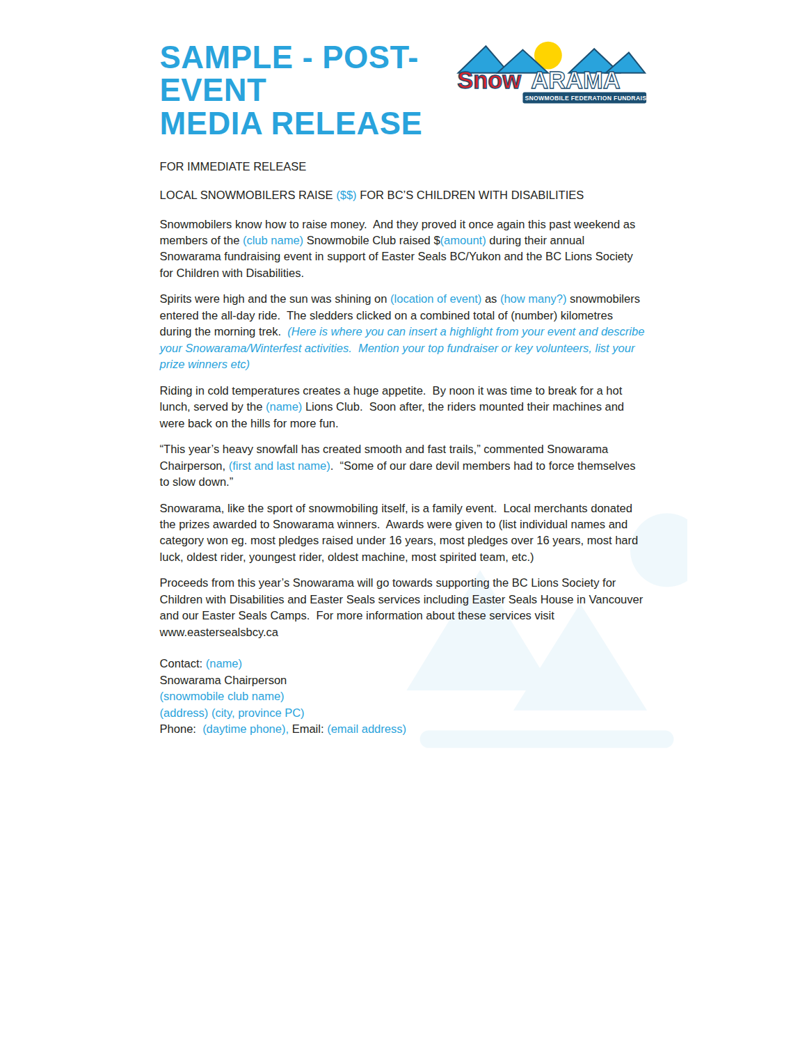Sample - Post-Event
Media Release
Snow ARAMA BC SNOWMOBILE FEDERATION FUNDRAISER
FOR IMMEDIATE RELEASE
LOCAL SNOWMOBILERS RAISE ($$) FOR BC’S CHILDREN WITH DISABILITIES
Snowmobilers know how to raise money. And they proved it once again this past weekend as members of the (club name) Snowmobile Club raised $(amount) during their annual Snowarama fundraising event in support of Easter Seals BC/Yukon and the BC Lions Society for Children with Disabilities.
Spirits were high and the sun was shining on (location of event) as (how many?) snowmobilers entered the all-day ride. The sledders clicked on a combined total of (number) kilometres during the morning trek. (Here is where you can insert a highlight from your event and describe your Snowarama/Winterfest activities. Mention your top fundraiser or key volunteers, list your prize winners etc)
Riding in cold temperatures creates a huge appetite. By noon it was time to break for a hot lunch, served by the (name) Lions Club. Soon after, the riders mounted their machines and were back on the hills for more fun.
“This year’s heavy snowfall has created smooth and fast trails,” commented Snowarama Chairperson, (first and last name). “Some of our dare devil members had to force themselves to slow down.”
Snowarama, like the sport of snowmobiling itself, is a family event. Local merchants donated the prizes awarded to Snowarama winners. Awards were given to (list individual names and category won eg. most pledges raised under 16 years, most pledges over 16 years, most hard luck, oldest rider, youngest rider, oldest machine, most spirited team, etc.)
Proceeds from this year’s Snowarama will go towards supporting the BC Lions Society for Children with Disabilities and Easter Seals services including Easter Seals House in Vancouver and our Easter Seals Camps. For more information about these services visit www.eastersealsbcy.ca
Contact: (name)
Snowarama Chairperson
(snowmobile club name)
(address) (city, province PC)
Phone: (daytime phone), Email: (email address)